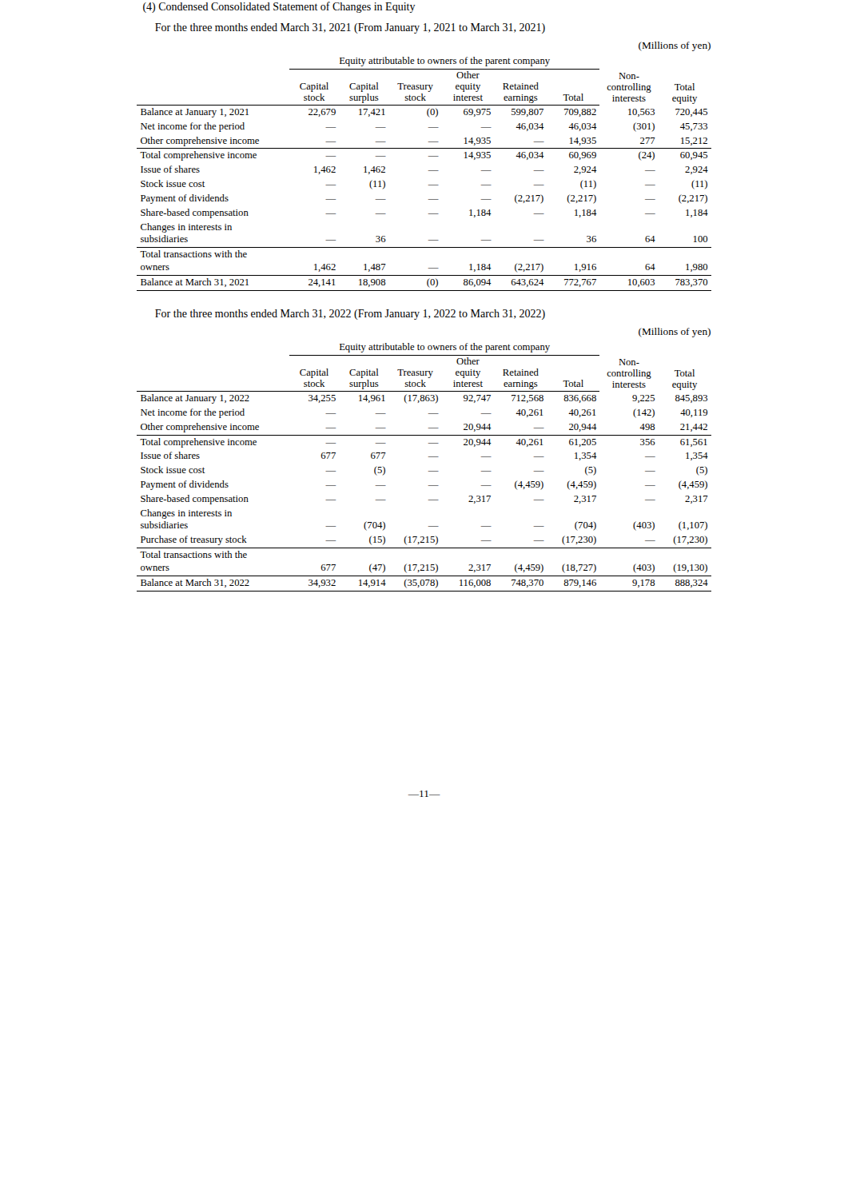(4) Condensed Consolidated Statement of Changes in Equity
For the three months ended March 31, 2021 (From January 1, 2021 to March 31, 2021)
(Millions of yen)
| | Equity attributable to owners of the parent company | Non- controlling interests | Total equity |
| --- | --- | --- | --- |
| | Capital stock | Capital surplus | Treasury stock | Other equity interest | Retained earnings | Total |
| Balance at January 1, 2021 | 22,679 | 17,421 | (0) | 69,975 | 599,807 | 709,882 | 10,563 | 720,445 |
| Net income for the period | — | — | — | — | 46,034 | 46,034 | (301) | 45,733 |
| Other comprehensive income | — | — | — | 14,935 | — | 14,935 | 277 | 15,212 |
| Total comprehensive income | — | — | — | 14,935 | 46,034 | 60,969 | (24) | 60,945 |
| Issue of shares | 1,462 | 1,462 | — | — | — | 2,924 | — | 2,924 |
| Stock issue cost | — | (11) | — | — | — | (11) | — | (11) |
| Payment of dividends | — | — | — | — | (2,217) | (2,217) | — | (2,217) |
| Share-based compensation | — | — | — | 1,184 | — | 1,184 | — | 1,184 |
| Changes in interests in subsidiaries | — | 36 | — | — | — | 36 | 64 | 100 |
| Total transactions with the owners | 1,462 | 1,487 | — | 1,184 | (2,217) | 1,916 | 64 | 1,980 |
| Balance at March 31, 2021 | 24,141 | 18,908 | (0) | 86,094 | 643,624 | 772,767 | 10,603 | 783,370 |
For the three months ended March 31, 2022 (From January 1, 2022 to March 31, 2022)
(Millions of yen)
| | Equity attributable to owners of the parent company | Non- controlling interests | Total equity |
| --- | --- | --- | --- |
| | Capital stock | Capital surplus | Treasury stock | Other equity interest | Retained earnings | Total |
| Balance at January 1, 2022 | 34,255 | 14,961 | (17,863) | 92,747 | 712,568 | 836,668 | 9,225 | 845,893 |
| Net income for the period | — | — | — | — | 40,261 | 40,261 | (142) | 40,119 |
| Other comprehensive income | — | — | — | 20,944 | — | 20,944 | 498 | 21,442 |
| Total comprehensive income | — | — | — | 20,944 | 40,261 | 61,205 | 356 | 61,561 |
| Issue of shares | 677 | 677 | — | — | — | 1,354 | — | 1,354 |
| Stock issue cost | — | (5) | — | — | — | (5) | — | (5) |
| Payment of dividends | — | — | — | — | (4,459) | (4,459) | — | (4,459) |
| Share-based compensation | — | — | — | 2,317 | — | 2,317 | — | 2,317 |
| Changes in interests in subsidiaries | — | (704) | — | — | — | (704) | (403) | (1,107) |
| Purchase of treasury stock | — | (15) | (17,215) | — | — | (17,230) | — | (17,230) |
| Total transactions with the owners | 677 | (47) | (17,215) | 2,317 | (4,459) | (18,727) | (403) | (19,130) |
| Balance at March 31, 2022 | 34,932 | 14,914 | (35,078) | 116,008 | 748,370 | 879,146 | 9,178 | 888,324 |
―11―